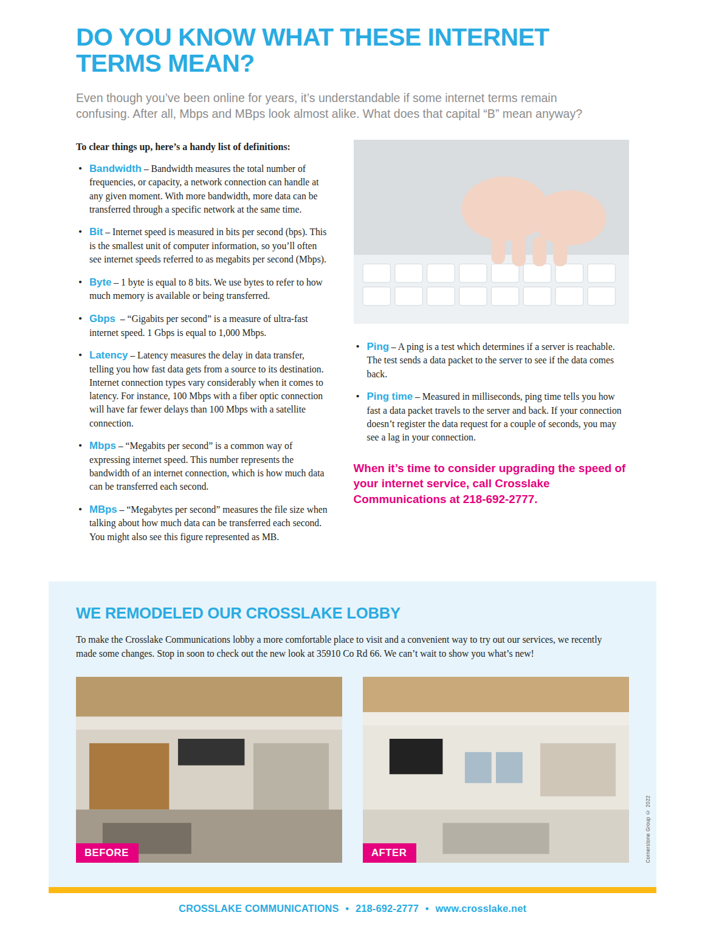Do You Know What These Internet Terms Mean?
Even though you’ve been online for years, it’s understandable if some internet terms remain confusing. After all, Mbps and MBps look almost alike. What does that capital “B” mean anyway?
To clear things up, here’s a handy list of definitions:
Bandwidth – Bandwidth measures the total number of frequencies, or capacity, a network connection can handle at any given moment. With more bandwidth, more data can be transferred through a specific network at the same time.
Bit – Internet speed is measured in bits per second (bps). This is the smallest unit of computer information, so you’ll often see internet speeds referred to as megabits per second (Mbps).
Byte – 1 byte is equal to 8 bits. We use bytes to refer to how much memory is available or being transferred.
Gbps – “Gigabits per second” is a measure of ultra-fast internet speed. 1 Gbps is equal to 1,000 Mbps.
Latency – Latency measures the delay in data transfer, telling you how fast data gets from a source to its destination. Internet connection types vary considerably when it comes to latency. For instance, 100 Mbps with a fiber optic connection will have far fewer delays than 100 Mbps with a satellite connection.
Mbps – “Megabits per second” is a common way of expressing internet speed. This number represents the bandwidth of an internet connection, which is how much data can be transferred each second.
MBps – “Megabytes per second” measures the file size when talking about how much data can be transferred each second. You might also see this figure represented as MB.
Ping – A ping is a test which determines if a server is reachable. The test sends a data packet to the server to see if the data comes back.
Ping time – Measured in milliseconds, ping time tells you how fast a data packet travels to the server and back. If your connection doesn’t register the data request for a couple of seconds, you may see a lag in your connection.
When it’s time to consider upgrading the speed of your internet service, call Crosslake Communications at 218-692-2777.
We Remodeled Our Crosslake Lobby
To make the Crosslake Communications lobby a more comfortable place to visit and a convenient way to try out our services, we recently made some changes. Stop in soon to check out the new look at 35910 Co Rd 66. We can’t wait to show you what’s new!
BEFORE
AFTER
Cornerstone Group © 2022
CROSSLAKE COMMUNICATIONS • 218-692-2777 • www.crosslake.net